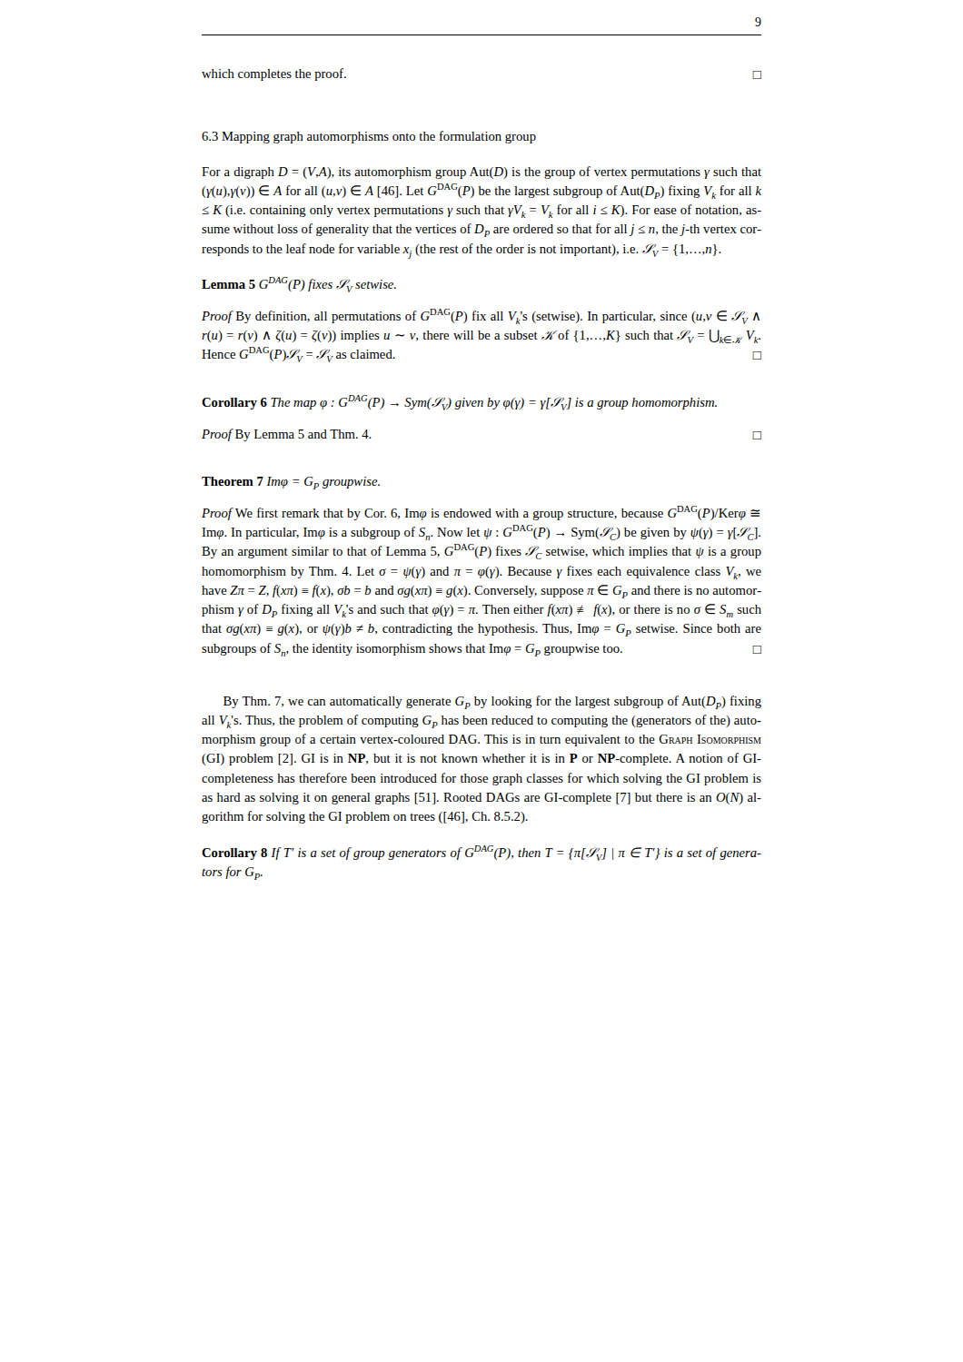9
which completes the proof.
6.3 Mapping graph automorphisms onto the formulation group
For a digraph D = (V,A), its automorphism group Aut(D) is the group of vertex permutations γ such that (γ(u),γ(v)) ∈ A for all (u,v) ∈ A [46]. Let GDAG(P) be the largest subgroup of Aut(DP) fixing Vk for all k ≤ K (i.e. containing only vertex permutations γ such that γVk = Vk for all i ≤ K). For ease of notation, assume without loss of generality that the vertices of DP are ordered so that for all j ≤ n, the j-th vertex corresponds to the leaf node for variable xj (the rest of the order is not important), i.e. 𝒮V = {1,…,n}.
Lemma 5 GDAG(P) fixes 𝒮V setwise.
Proof By definition, all permutations of GDAG(P) fix all Vk's (setwise). In particular, since (u,v ∈ 𝒮V ∧ r(u) = r(v) ∧ ζ(u) = ζ(v)) implies u ∼ v, there will be a subset 𝒦 of {1,…,K} such that 𝒮V = ⋃k∈𝒦 Vk. Hence GDAG(P)𝒮V = 𝒮V as claimed.
Corollary 6 The map φ : GDAG(P) → Sym(𝒮V) given by φ(γ) = γ[𝒮V] is a group homomorphism.
Proof By Lemma 5 and Thm. 4.
Theorem 7 Imφ = GP groupwise.
Proof We first remark that by Cor. 6, Imφ is endowed with a group structure, because GDAG(P)/Kerφ ≅ Imφ. In particular, Imφ is a subgroup of Sn. Now let ψ : GDAG(P) → Sym(𝒮C) be given by ψ(γ) = γ[𝒮C]. By an argument similar to that of Lemma 5, GDAG(P) fixes 𝒮C setwise, which implies that ψ is a group homomorphism by Thm. 4. Let σ = ψ(γ) and π = φ(γ). Because γ fixes each equivalence class Vk, we have Zπ = Z, f(xπ) ≡ f(x), σb = b and σg(xπ) ≡ g(x). Conversely, suppose π ∈ GP and there is no automorphism γ of DP fixing all Vk's and such that φ(γ) = π. Then either f(xπ) ≢ f(x), or there is no σ ∈ Sm such that σg(xπ) ≡ g(x), or ψ(γ)b ≠ b, contradicting the hypothesis. Thus, Imφ = GP setwise. Since both are subgroups of Sn, the identity isomorphism shows that Imφ = GP groupwise too.
By Thm. 7, we can automatically generate GP by looking for the largest subgroup of Aut(DP) fixing all Vk's. Thus, the problem of computing GP has been reduced to computing the (generators of the) automorphism group of a certain vertex-coloured DAG. This is in turn equivalent to the Graph Isomorphism (GI) problem [2]. GI is in NP, but it is not known whether it is in P or NP-complete. A notion of GI-completeness has therefore been introduced for those graph classes for which solving the GI problem is as hard as solving it on general graphs [51]. Rooted DAGs are GI-complete [7] but there is an O(N) algorithm for solving the GI problem on trees ([46], Ch. 8.5.2).
Corollary 8 If T′ is a set of group generators of GDAG(P), then T = {π[𝒮V] | π ∈ T′} is a set of generators for GP.